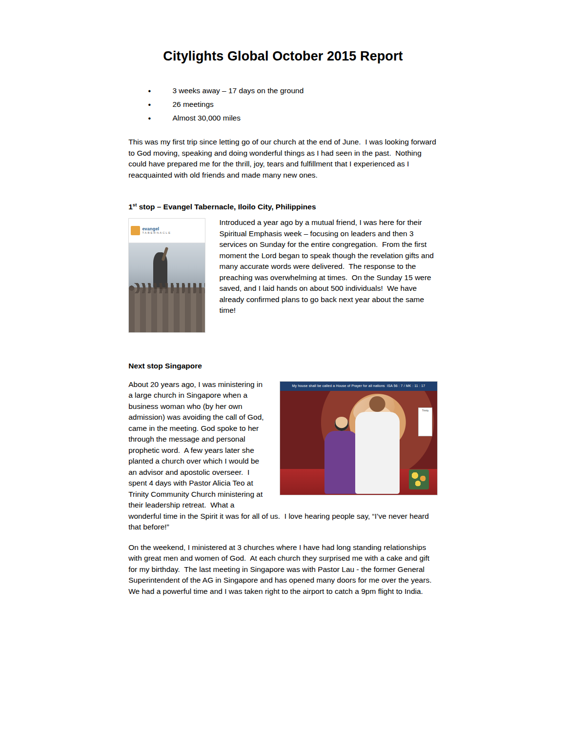Citylights Global October 2015 Report
3 weeks away – 17 days on the ground
26 meetings
Almost 30,000 miles
This was my first trip since letting go of our church at the end of June. I was looking forward to God moving, speaking and doing wonderful things as I had seen in the past. Nothing could have prepared me for the thrill, joy, tears and fulfillment that I experienced as I reacquainted with old friends and made many new ones.
1st stop – Evangel Tabernacle, Iloilo City, Philippines
evangelTABERNACLE
Introduced a year ago by a mutual friend, I was here for their Spiritual Emphasis week – focusing on leaders and then 3 services on Sunday for the entire congregation. From the first moment the Lord began to speak though the revelation gifts and many accurate words were delivered. The response to the preaching was overwhelming at times. On the Sunday 15 were saved, and I laid hands on about 500 individuals! We have already confirmed plans to go back next year about the same time!
Next stop Singapore
My house shall be called a House of Prayer for all nations ISA 56 : 7 / MK : 11 : 17
Trinity
About 20 years ago, I was ministering in a large church in Singapore when a business woman who (by her own admission) was avoiding the call of God, came in the meeting. God spoke to her through the message and personal prophetic word. A few years later she planted a church over which I would be an advisor and apostolic overseer. I spent 4 days with Pastor Alicia Teo at Trinity Community Church ministering at their leadership retreat. What a wonderful time in the Spirit it was for all of us. I love hearing people say, “I’ve never heard that before!”
On the weekend, I ministered at 3 churches where I have had long standing relationships with great men and women of God. At each church they surprised me with a cake and gift for my birthday. The last meeting in Singapore was with Pastor Lau - the former General Superintendent of the AG in Singapore and has opened many doors for me over the years. We had a powerful time and I was taken right to the airport to catch a 9pm flight to India.